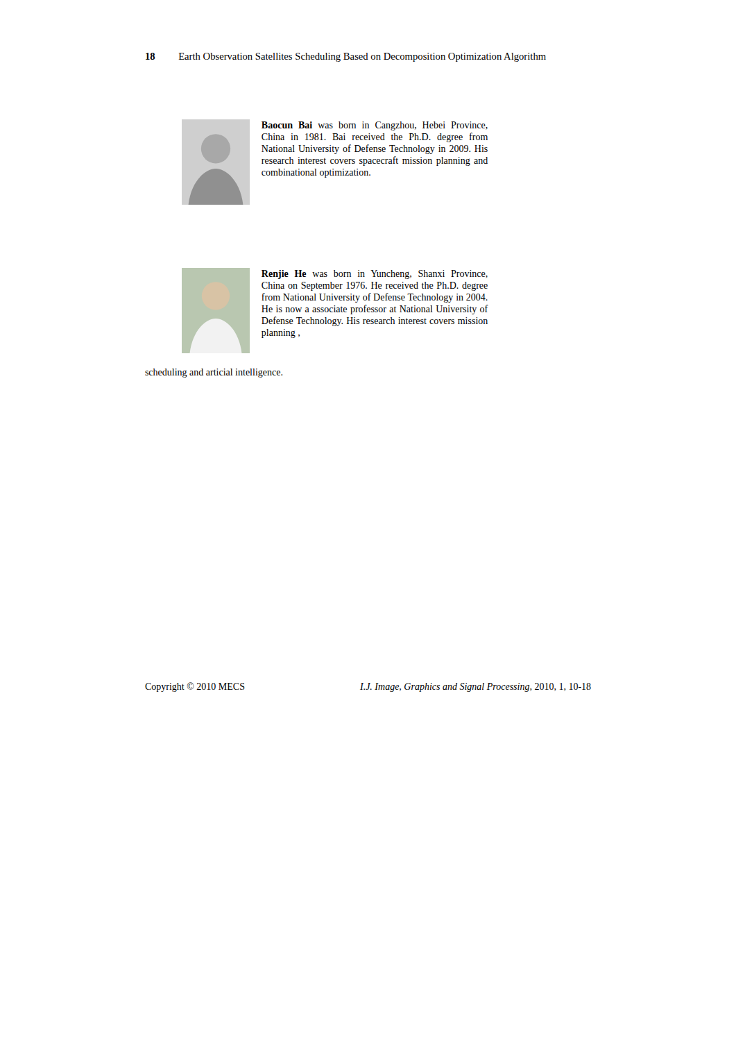18 Earth Observation Satellites Scheduling Based on Decomposition Optimization Algorithm
Baocun Bai was born in Cangzhou, Hebei Province, China in 1981. Bai received the Ph.D. degree from National University of Defense Technology in 2009. His research interest covers spacecraft mission planning and combinational optimization.
Renjie He was born in Yuncheng, Shanxi Province, China on September 1976. He received the Ph.D. degree from National University of Defense Technology in 2004. He is now a associate professor at National University of Defense Technology. His research interest covers mission planning ,
scheduling and articial intelligence.
Copyright © 2010 MECS
I.J. Image, Graphics and Signal Processing, 2010, 1, 10-18